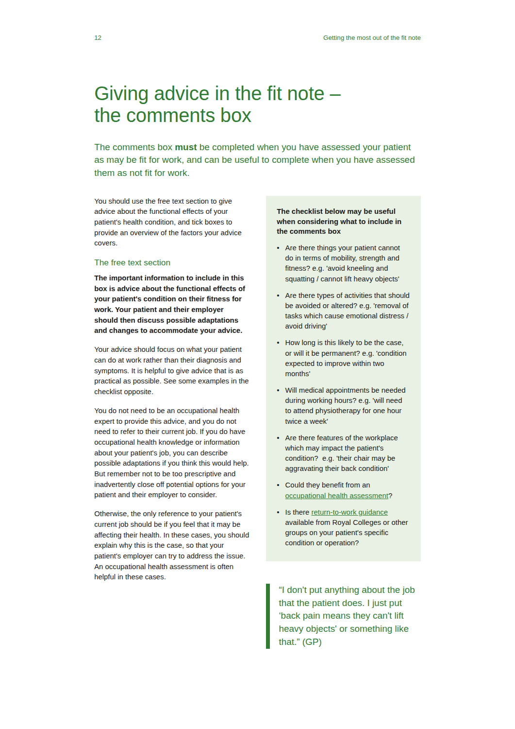12 Getting the most out of the fit note
Giving advice in the fit note –
the comments box
The comments box must be completed when you have assessed your patient as may be fit for work, and can be useful to complete when you have assessed them as not fit for work.
You should use the free text section to give advice about the functional effects of your patient's health condition, and tick boxes to provide an overview of the factors your advice covers.
The free text section
The important information to include in this box is advice about the functional effects of your patient's condition on their fitness for work. Your patient and their employer should then discuss possible adaptations and changes to accommodate your advice.
Your advice should focus on what your patient can do at work rather than their diagnosis and symptoms. It is helpful to give advice that is as practical as possible. See some examples in the checklist opposite.
You do not need to be an occupational health expert to provide this advice, and you do not need to refer to their current job. If you do have occupational health knowledge or information about your patient's job, you can describe possible adaptations if you think this would help. But remember not to be too prescriptive and inadvertently close off potential options for your patient and their employer to consider.
Otherwise, the only reference to your patient's current job should be if you feel that it may be affecting their health. In these cases, you should explain why this is the case, so that your patient's employer can try to address the issue. An occupational health assessment is often helpful in these cases.
The checklist below may be useful when considering what to include in the comments box
Are there things your patient cannot do in terms of mobility, strength and fitness? e.g. 'avoid kneeling and squatting / cannot lift heavy objects'
Are there types of activities that should be avoided or altered? e.g. 'removal of tasks which cause emotional distress / avoid driving'
How long is this likely to be the case, or will it be permanent? e.g. 'condition expected to improve within two months'
Will medical appointments be needed during working hours? e.g. 'will need to attend physiotherapy for one hour twice a week'
Are there features of the workplace which may impact the patient's condition? e.g. 'their chair may be aggravating their back condition'
Could they benefit from an occupational health assessment?
Is there return-to-work guidance available from Royal Colleges or other groups on your patient's specific condition or operation?
“I don't put anything about the job that the patient does. I just put ‘back pain means they can't lift heavy objects' or something like that.” (GP)